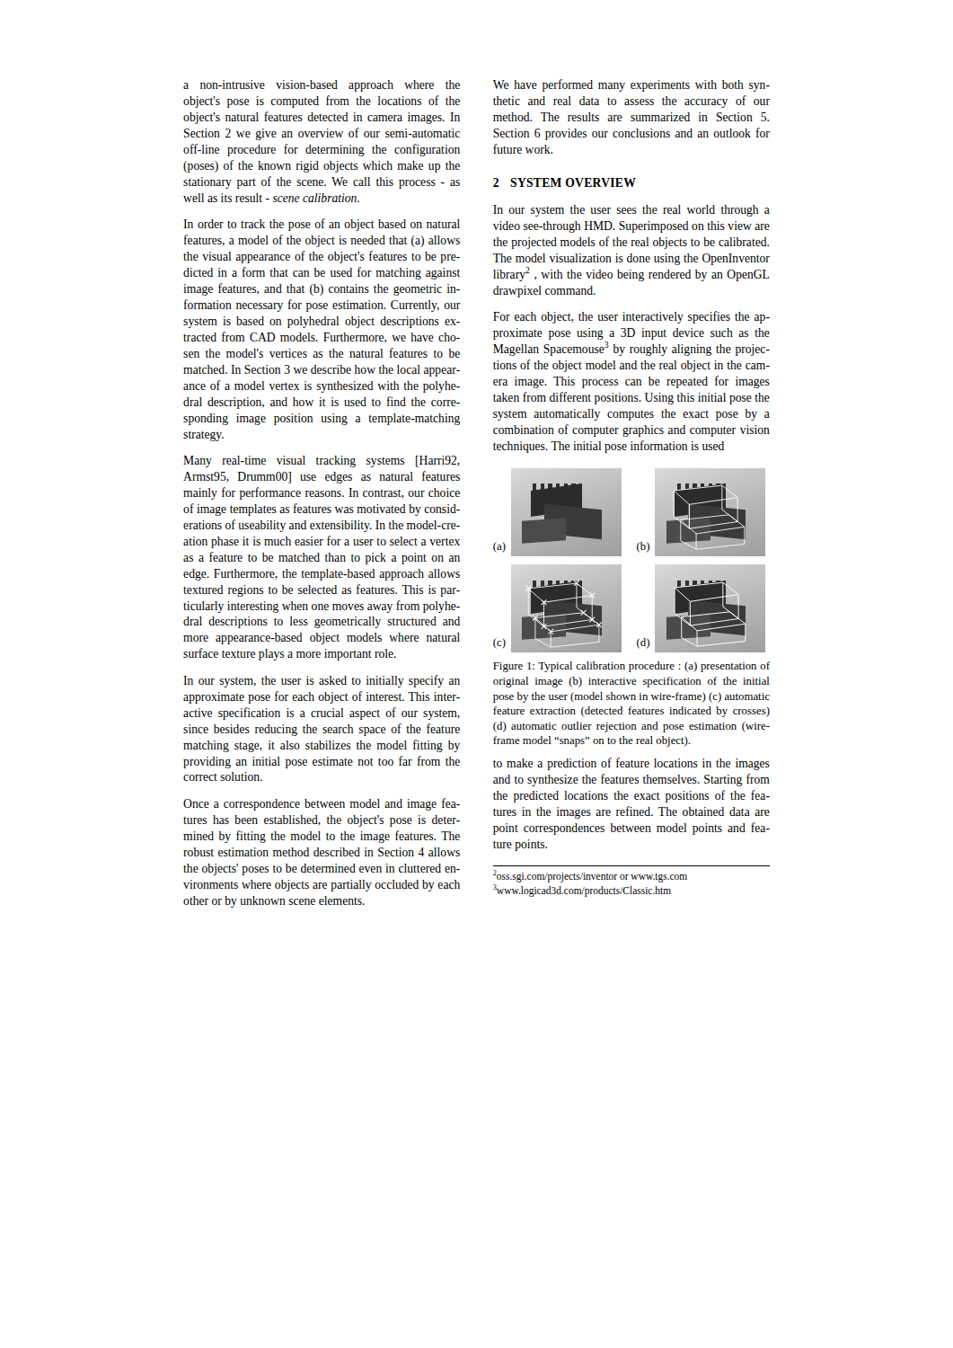a non-intrusive vision-based approach where the object's pose is computed from the locations of the object's natural features detected in camera images. In Section 2 we give an overview of our semi-automatic off-line procedure for determining the configuration (poses) of the known rigid objects which make up the stationary part of the scene. We call this process - as well as its result - scene calibration.
In order to track the pose of an object based on natural features, a model of the object is needed that (a) allows the visual appearance of the object's features to be predicted in a form that can be used for matching against image features, and that (b) contains the geometric information necessary for pose estimation. Currently, our system is based on polyhedral object descriptions extracted from CAD models. Furthermore, we have chosen the model's vertices as the natural features to be matched. In Section 3 we describe how the local appearance of a model vertex is synthesized with the polyhedral description, and how it is used to find the corresponding image position using a template-matching strategy.
Many real-time visual tracking systems [Harri92, Armst95, Drumm00] use edges as natural features mainly for performance reasons. In contrast, our choice of image templates as features was motivated by considerations of useability and extensibility. In the model-creation phase it is much easier for a user to select a vertex as a feature to be matched than to pick a point on an edge. Furthermore, the template-based approach allows textured regions to be selected as features. This is particularly interesting when one moves away from polyhedral descriptions to less geometrically structured and more appearance-based object models where natural surface texture plays a more important role.
In our system, the user is asked to initially specify an approximate pose for each object of interest. This interactive specification is a crucial aspect of our system, since besides reducing the search space of the feature matching stage, it also stabilizes the model fitting by providing an initial pose estimate not too far from the correct solution.
Once a correspondence between model and image features has been established, the object's pose is determined by fitting the model to the image features. The robust estimation method described in Section 4 allows the objects' poses to be determined even in cluttered environments where objects are partially occluded by each other or by unknown scene elements.
We have performed many experiments with both synthetic and real data to assess the accuracy of our method. The results are summarized in Section 5. Section 6 provides our conclusions and an outlook for future work.
2 SYSTEM OVERVIEW
In our system the user sees the real world through a video see-through HMD. Superimposed on this view are the projected models of the real objects to be calibrated. The model visualization is done using the OpenInventor library2 , with the video being rendered by an OpenGL drawpixel command.
For each object, the user interactively specifies the approximate pose using a 3D input device such as the Magellan Spacemouse3 by roughly aligning the projections of the object model and the real object in the camera image. This process can be repeated for images taken from different positions. Using this initial pose the system automatically computes the exact pose by a combination of computer graphics and computer vision techniques. The initial pose information is used
(a)
(b)
(c)
(d)
Figure 1: Typical calibration procedure : (a) presentation of original image (b) interactive specification of the initial pose by the user (model shown in wire-frame) (c) automatic feature extraction (detected features indicated by crosses) (d) automatic outlier rejection and pose estimation (wire-frame model “snaps” on to the real object).
to make a prediction of feature locations in the images and to synthesize the features themselves. Starting from the predicted locations the exact positions of the features in the images are refined. The obtained data are point correspondences between model points and feature points.
2oss.sgi.com/projects/inventor or www.tgs.com
3www.logicad3d.com/products/Classic.htm